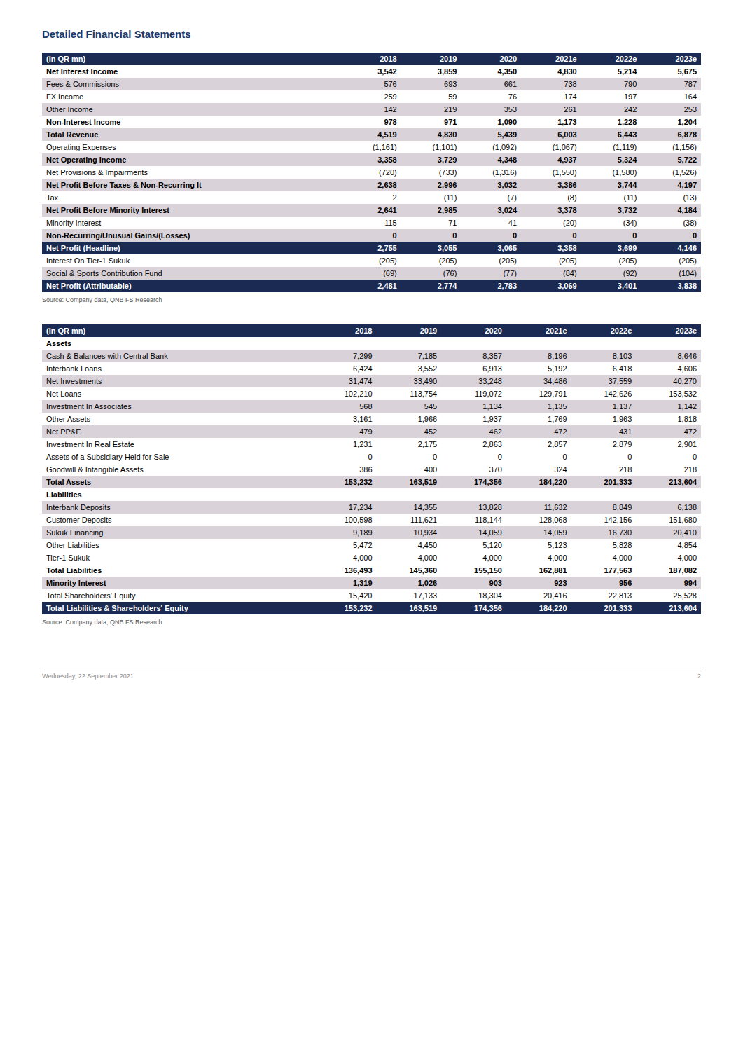Detailed Financial Statements
| (In QR mn) | 2018 | 2019 | 2020 | 2021e | 2022e | 2023e |
| --- | --- | --- | --- | --- | --- | --- |
| Net Interest Income | 3,542 | 3,859 | 4,350 | 4,830 | 5,214 | 5,675 |
| Fees & Commissions | 576 | 693 | 661 | 738 | 790 | 787 |
| FX Income | 259 | 59 | 76 | 174 | 197 | 164 |
| Other Income | 142 | 219 | 353 | 261 | 242 | 253 |
| Non-Interest Income | 978 | 971 | 1,090 | 1,173 | 1,228 | 1,204 |
| Total Revenue | 4,519 | 4,830 | 5,439 | 6,003 | 6,443 | 6,878 |
| Operating Expenses | (1,161) | (1,101) | (1,092) | (1,067) | (1,119) | (1,156) |
| Net Operating Income | 3,358 | 3,729 | 4,348 | 4,937 | 5,324 | 5,722 |
| Net Provisions & Impairments | (720) | (733) | (1,316) | (1,550) | (1,580) | (1,526) |
| Net Profit Before Taxes & Non-Recurring It | 2,638 | 2,996 | 3,032 | 3,386 | 3,744 | 4,197 |
| Tax | 2 | (11) | (7) | (8) | (11) | (13) |
| Net Profit Before Minority Interest | 2,641 | 2,985 | 3,024 | 3,378 | 3,732 | 4,184 |
| Minority Interest | 115 | 71 | 41 | (20) | (34) | (38) |
| Non-Recurring/Unusual Gains/(Losses) | 0 | 0 | 0 | 0 | 0 | 0 |
| Net Profit (Headline) | 2,755 | 3,055 | 3,065 | 3,358 | 3,699 | 4,146 |
| Interest On Tier-1 Sukuk | (205) | (205) | (205) | (205) | (205) | (205) |
| Social & Sports Contribution Fund | (69) | (76) | (77) | (84) | (92) | (104) |
| Net Profit (Attributable) | 2,481 | 2,774 | 2,783 | 3,069 | 3,401 | 3,838 |
Source: Company data, QNB FS Research
| (In QR mn) | 2018 | 2019 | 2020 | 2021e | 2022e | 2023e |
| --- | --- | --- | --- | --- | --- | --- |
| Assets | | | | | | |
| Cash & Balances with Central Bank | 7,299 | 7,185 | 8,357 | 8,196 | 8,103 | 8,646 |
| Interbank Loans | 6,424 | 3,552 | 6,913 | 5,192 | 6,418 | 4,606 |
| Net Investments | 31,474 | 33,490 | 33,248 | 34,486 | 37,559 | 40,270 |
| Net Loans | 102,210 | 113,754 | 119,072 | 129,791 | 142,626 | 153,532 |
| Investment In Associates | 568 | 545 | 1,134 | 1,135 | 1,137 | 1,142 |
| Other Assets | 3,161 | 1,966 | 1,937 | 1,769 | 1,963 | 1,818 |
| Net PP&E | 479 | 452 | 462 | 472 | 431 | 472 |
| Investment In Real Estate | 1,231 | 2,175 | 2,863 | 2,857 | 2,879 | 2,901 |
| Assets of a Subsidiary Held for Sale | 0 | 0 | 0 | 0 | 0 | 0 |
| Goodwill & Intangible Assets | 386 | 400 | 370 | 324 | 218 | 218 |
| Total Assets | 153,232 | 163,519 | 174,356 | 184,220 | 201,333 | 213,604 |
| Liabilities | | | | | | |
| Interbank Deposits | 17,234 | 14,355 | 13,828 | 11,632 | 8,849 | 6,138 |
| Customer Deposits | 100,598 | 111,621 | 118,144 | 128,068 | 142,156 | 151,680 |
| Sukuk Financing | 9,189 | 10,934 | 14,059 | 14,059 | 16,730 | 20,410 |
| Other Liabilities | 5,472 | 4,450 | 5,120 | 5,123 | 5,828 | 4,854 |
| Tier-1 Sukuk | 4,000 | 4,000 | 4,000 | 4,000 | 4,000 | 4,000 |
| Total Liabilities | 136,493 | 145,360 | 155,150 | 162,881 | 177,563 | 187,082 |
| Minority Interest | 1,319 | 1,026 | 903 | 923 | 956 | 994 |
| Total Shareholders' Equity | 15,420 | 17,133 | 18,304 | 20,416 | 22,813 | 25,528 |
| Total Liabilities & Shareholders' Equity | 153,232 | 163,519 | 174,356 | 184,220 | 201,333 | 213,604 |
Source: Company data, QNB FS Research
Wednesday, 22 September 2021 2